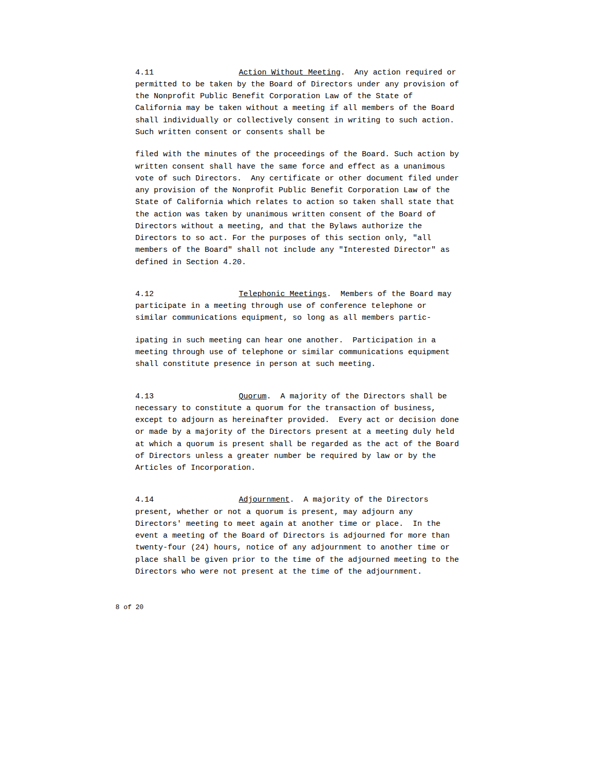4.11 Action Without Meeting. Any action required or permitted to be taken by the Board of Directors under any provision of the Nonprofit Public Benefit Corporation Law of the State of California may be taken without a meeting if all members of the Board shall individually or collectively consent in writing to such action. Such written consent or consents shall be
filed with the minutes of the proceedings of the Board. Such action by written consent shall have the same force and effect as a unanimous vote of such Directors. Any certificate or other document filed under any provision of the Nonprofit Public Benefit Corporation Law of the State of California which relates to action so taken shall state that the action was taken by unanimous written consent of the Board of Directors without a meeting, and that the Bylaws authorize the Directors to so act. For the purposes of this section only, "all members of the Board" shall not include any "Interested Director" as defined in Section 4.20.
4.12 Telephonic Meetings. Members of the Board may participate in a meeting through use of conference telephone or similar communications equipment, so long as all members partic-
ipating in such meeting can hear one another. Participation in a meeting through use of telephone or similar communications equipment shall constitute presence in person at such meeting.
4.13 Quorum. A majority of the Directors shall be necessary to constitute a quorum for the transaction of business, except to adjourn as hereinafter provided. Every act or decision done or made by a majority of the Directors present at a meeting duly held at which a quorum is present shall be regarded as the act of the Board of Directors unless a greater number be required by law or by the Articles of Incorporation.
4.14 Adjournment. A majority of the Directors present, whether or not a quorum is present, may adjourn any Directors' meeting to meet again at another time or place. In the event a meeting of the Board of Directors is adjourned for more than twenty-four (24) hours, notice of any adjournment to another time or place shall be given prior to the time of the adjourned meeting to the Directors who were not present at the time of the adjournment.
8 of 20